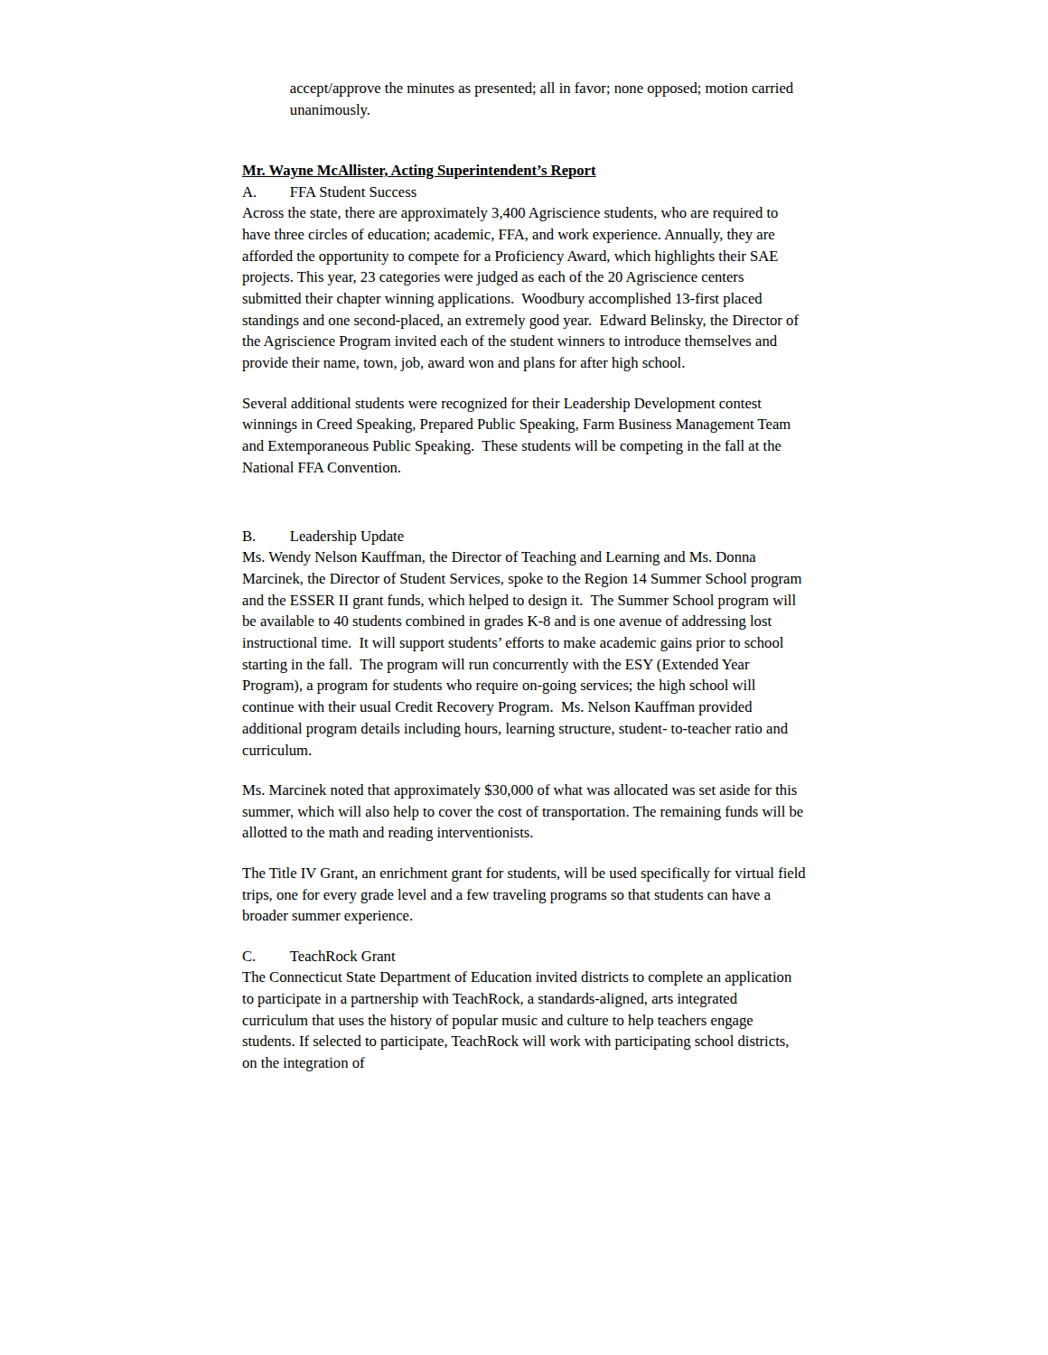accept/approve the minutes as presented; all in favor; none opposed; motion carried unanimously.
Mr. Wayne McAllister, Acting Superintendent’s Report
A. FFA Student Success
Across the state, there are approximately 3,400 Agriscience students, who are required to have three circles of education; academic, FFA, and work experience. Annually, they are afforded the opportunity to compete for a Proficiency Award, which highlights their SAE projects. This year, 23 categories were judged as each of the 20 Agriscience centers submitted their chapter winning applications. Woodbury accomplished 13-first placed standings and one second-placed, an extremely good year. Edward Belinsky, the Director of the Agriscience Program invited each of the student winners to introduce themselves and provide their name, town, job, award won and plans for after high school.
Several additional students were recognized for their Leadership Development contest winnings in Creed Speaking, Prepared Public Speaking, Farm Business Management Team and Extemporaneous Public Speaking. These students will be competing in the fall at the National FFA Convention.
B. Leadership Update
Ms. Wendy Nelson Kauffman, the Director of Teaching and Learning and Ms. Donna Marcinek, the Director of Student Services, spoke to the Region 14 Summer School program and the ESSER II grant funds, which helped to design it. The Summer School program will be available to 40 students combined in grades K-8 and is one avenue of addressing lost instructional time. It will support students’ efforts to make academic gains prior to school starting in the fall. The program will run concurrently with the ESY (Extended Year Program), a program for students who require on-going services; the high school will continue with their usual Credit Recovery Program. Ms. Nelson Kauffman provided additional program details including hours, learning structure, student- to-teacher ratio and curriculum.
Ms. Marcinek noted that approximately $30,000 of what was allocated was set aside for this summer, which will also help to cover the cost of transportation. The remaining funds will be allotted to the math and reading interventionists.
The Title IV Grant, an enrichment grant for students, will be used specifically for virtual field trips, one for every grade level and a few traveling programs so that students can have a broader summer experience.
C. TeachRock Grant
The Connecticut State Department of Education invited districts to complete an application to participate in a partnership with TeachRock, a standards-aligned, arts integrated curriculum that uses the history of popular music and culture to help teachers engage students. If selected to participate, TeachRock will work with participating school districts, on the integration of